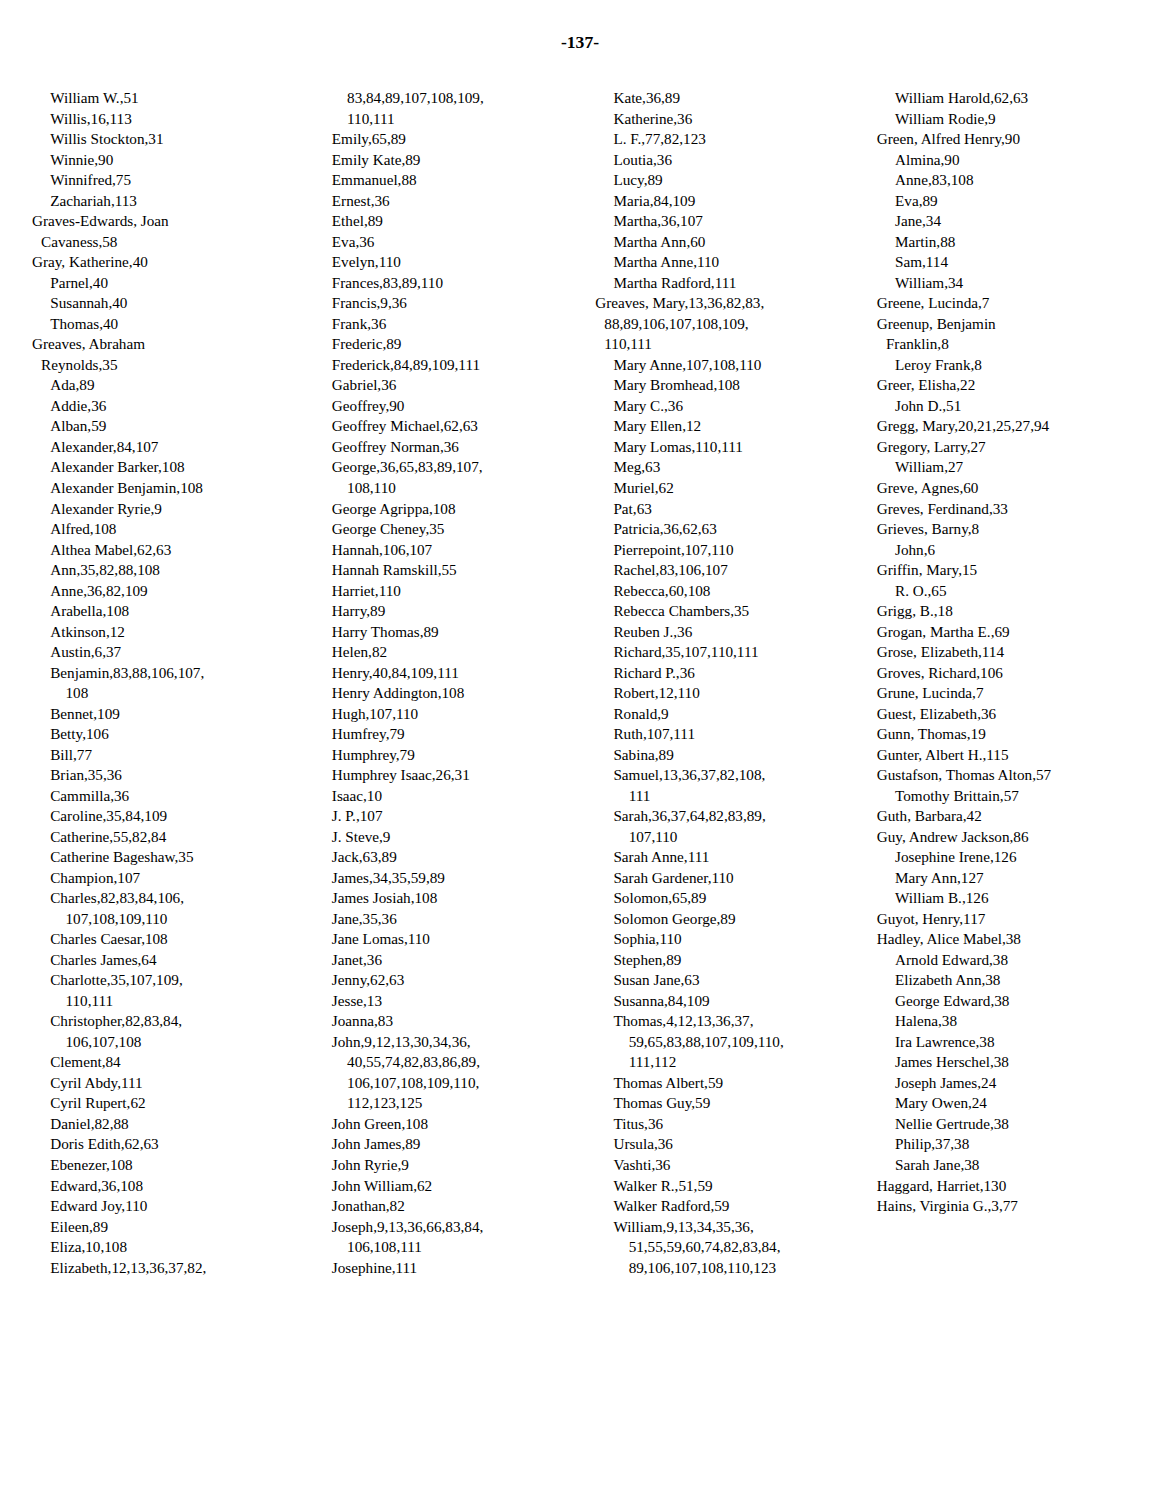-137-
William W.,51
Willis,16,113
Willis Stockton,31
Winnie,90
Winnifred,75
Zachariah,113
Graves-Edwards, Joan
Cavaness,58
Gray, Katherine,40
Parnel,40
Susannah,40
Thomas,40
Greaves, Abraham
Reynolds,35
Ada,89
Addie,36
Alban,59
Alexander,84,107
Alexander Barker,108
Alexander Benjamin,108
Alexander Ryrie,9
Alfred,108
Althea Mabel,62,63
Ann,35,82,88,108
Anne,36,82,109
Arabella,108
Atkinson,12
Austin,6,37
Benjamin,83,88,106,107,
108
Bennet,109
Betty,106
Bill,77
Brian,35,36
Cammilla,36
Caroline,35,84,109
Catherine,55,82,84
Catherine Bageshaw,35
Champion,107
Charles,82,83,84,106,
107,108,109,110
Charles Caesar,108
Charles James,64
Charlotte,35,107,109,
110,111
Christopher,82,83,84,
106,107,108
Clement,84
Cyril Abdy,111
Cyril Rupert,62
Daniel,82,88
Doris Edith,62,63
Ebenezer,108
Edward,36,108
Edward Joy,110
Eileen,89
Eliza,10,108
Elizabeth,12,13,36,37,82,
83,84,89,107,108,109,
110,111
Emily,65,89
Emily Kate,89
Emmanuel,88
Ernest,36
Ethel,89
Eva,36
Evelyn,110
Frances,83,89,110
Francis,9,36
Frank,36
Frederic,89
Frederick,84,89,109,111
Gabriel,36
Geoffrey,90
Geoffrey Michael,62,63
Geoffrey Norman,36
George,36,65,83,89,107,
108,110
George Agrippa,108
George Cheney,35
Hannah,106,107
Hannah Ramskill,55
Harriet,110
Harry,89
Harry Thomas,89
Helen,82
Henry,40,84,109,111
Henry Addington,108
Hugh,107,110
Humfrey,79
Humphrey,79
Humphrey Isaac,26,31
Isaac,10
J. P.,107
J. Steve,9
Jack,63,89
James,34,35,59,89
James Josiah,108
Jane,35,36
Jane Lomas,110
Janet,36
Jenny,62,63
Jesse,13
Joanna,83
John,9,12,13,30,34,36,
40,55,74,82,83,86,89,
106,107,108,109,110,
112,123,125
John Green,108
John James,89
John Ryrie,9
John William,62
Jonathan,82
Joseph,9,13,36,66,83,84,
106,108,111
Josephine,111
Kate,36,89
Katherine,36
L. F.,77,82,123
Loutia,36
Lucy,89
Maria,84,109
Martha,36,107
Martha Ann,60
Martha Anne,110
Martha Radford,111
Greaves, Mary,13,36,82,83,
88,89,106,107,108,109,
110,111
Mary Anne,107,108,110
Mary Bromhead,108
Mary C.,36
Mary Ellen,12
Mary Lomas,110,111
Meg,63
Muriel,62
Pat,63
Patricia,36,62,63
Pierrepoint,107,110
Rachel,83,106,107
Rebecca,60,108
Rebecca Chambers,35
Reuben J.,36
Richard,35,107,110,111
Richard P.,36
Robert,12,110
Ronald,9
Ruth,107,111
Sabina,89
Samuel,13,36,37,82,108,
111
Sarah,36,37,64,82,83,89,
107,110
Sarah Anne,111
Sarah Gardener,110
Solomon,65,89
Solomon George,89
Sophia,110
Stephen,89
Susan Jane,63
Susanna,84,109
Thomas,4,12,13,36,37,
59,65,83,88,107,109,110,
111,112
Thomas Albert,59
Thomas Guy,59
Titus,36
Ursula,36
Vashti,36
Walker R.,51,59
Walker Radford,59
William,9,13,34,35,36,
51,55,59,60,74,82,83,84,
89,106,107,108,110,123
William Harold,62,63
William Rodie,9
Green, Alfred Henry,90
Almina,90
Anne,83,108
Eva,89
Jane,34
Martin,88
Sam,114
William,34
Greene, Lucinda,7
Greenup, Benjamin
Franklin,8
Leroy Frank,8
Greer, Elisha,22
John D.,51
Gregg, Mary,20,21,25,27,94
Gregory, Larry,27
William,27
Greve, Agnes,60
Greves, Ferdinand,33
Grieves, Barny,8
John,6
Griffin, Mary,15
R. O.,65
Grigg, B.,18
Grogan, Martha E.,69
Grose, Elizabeth,114
Groves, Richard,106
Grune, Lucinda,7
Guest, Elizabeth,36
Gunn, Thomas,19
Gunter, Albert H.,115
Gustafson, Thomas Alton,57
Tomothy Brittain,57
Guth, Barbara,42
Guy, Andrew Jackson,86
Josephine Irene,126
Mary Ann,127
William B.,126
Guyot, Henry,117
Hadley, Alice Mabel,38
Arnold Edward,38
Elizabeth Ann,38
George Edward,38
Halena,38
Ira Lawrence,38
James Herschel,38
Joseph James,24
Mary Owen,24
Nellie Gertrude,38
Philip,37,38
Sarah Jane,38
Haggard, Harriet,130
Hains, Virginia G.,3,77